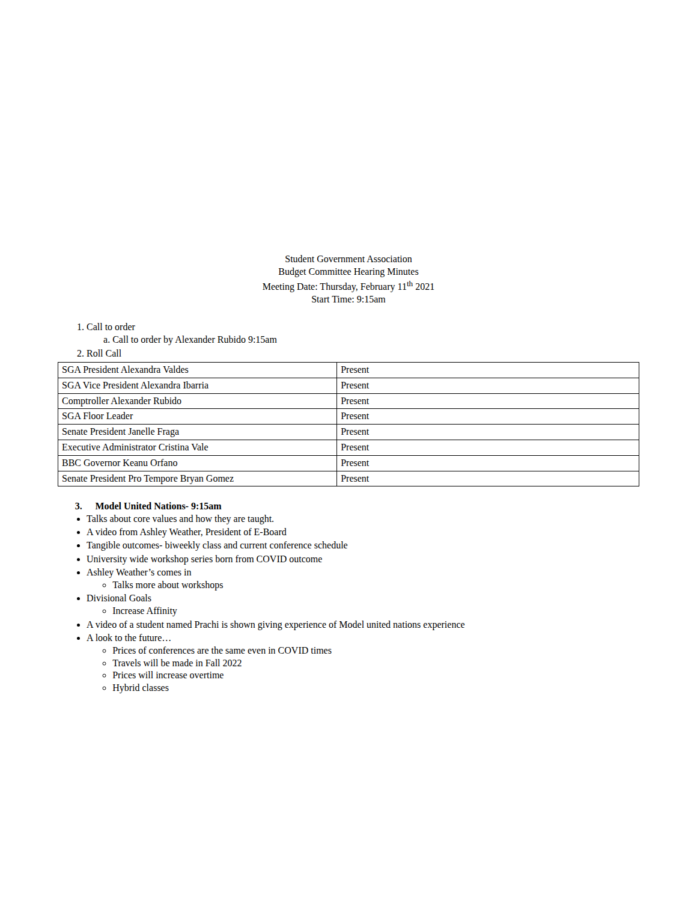Student Government Association
Budget Committee Hearing Minutes
Meeting Date: Thursday, February 11th 2021
Start Time: 9:15am
Call to order
Call to order by Alexander Rubido 9:15am
Roll Call
| SGA President Alexandra Valdes | Present |
| SGA Vice President Alexandra Ibarria | Present |
| Comptroller Alexander Rubido | Present |
| SGA Floor Leader | Present |
| Senate President Janelle Fraga | Present |
| Executive Administrator Cristina Vale | Present |
| BBC Governor Keanu Orfano | Present |
| Senate President Pro Tempore Bryan Gomez | Present |
3. Model United Nations- 9:15am
Talks about core values and how they are taught.
A video from Ashley Weather, President of E-Board
Tangible outcomes- biweekly class and current conference schedule
University wide workshop series born from COVID outcome
Ashley Weather’s comes in
Talks more about workshops
Divisional Goals
Increase Affinity
A video of a student named Prachi is shown giving experience of Model united nations experience
A look to the future…
Prices of conferences are the same even in COVID times
Travels will be made in Fall 2022
Prices will increase overtime
Hybrid classes